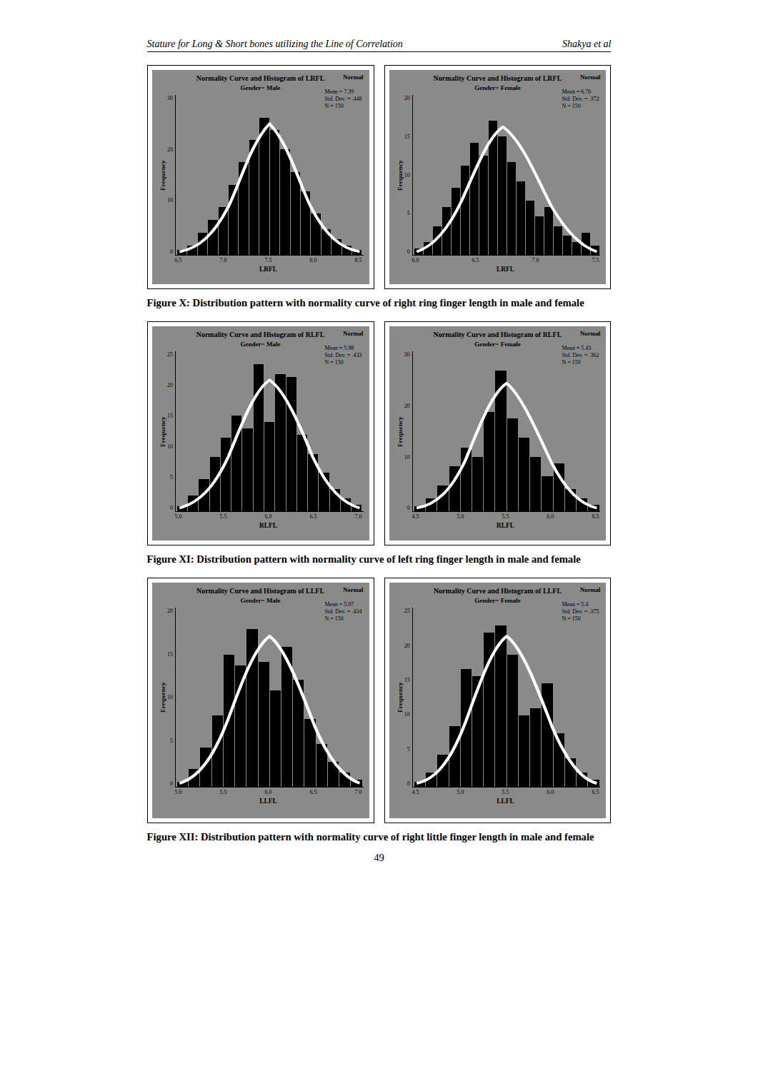Stature for Long & Short bones utilizing the Line of Correlation
Shakya et al
Normal
Normality Curve and Histogram of LRFL
Gender= Male
Mean = 7.39
Std. Dev. = .448
N = 150
Frequency
30
20
10
0
6.57.07.58.08.5
LRFL
Normal
Normality Curve and Histogram of LRFL
Gender= Female
Mean = 6.76
Std. Dev. = .372
N = 150
Frequency
20
15
10
5
0
6.06.57.07.5
LRFL
Figure X: Distribution pattern with normality curve of right ring finger length in male and female
Normal
Normality Curve and Histogram of RLFL
Gender= Male
Mean = 5.98
Std. Dev. = .433
N = 150
Frequency
25
20
15
10
5
0
5.05.56.06.57.0
RLFL
Normal
Normality Curve and Histogram of RLFL
Gender= Female
Mean = 5.43
Std. Dev. = .362
N = 150
Frequency
30
20
10
0
4.55.05.56.06.5
RLFL
Figure XI: Distribution pattern with normality curve of left ring finger length in male and female
Normal
Normality Curve and Histogram of LLFL
Gender= Male
Mean = 5.97
Std. Dev. = .434
N = 150
Frequency
20
15
10
5
0
5.05.56.06.57.0
LLFL
Normal
Normality Curve and Histogram of LLFL
Gender= Female
Mean = 5.4
Std. Dev. = .375
N = 150
Frequency
25
20
15
10
5
0
4.55.05.56.06.5
LLFL
Figure XII: Distribution pattern with normality curve of right little finger length in male and female
49